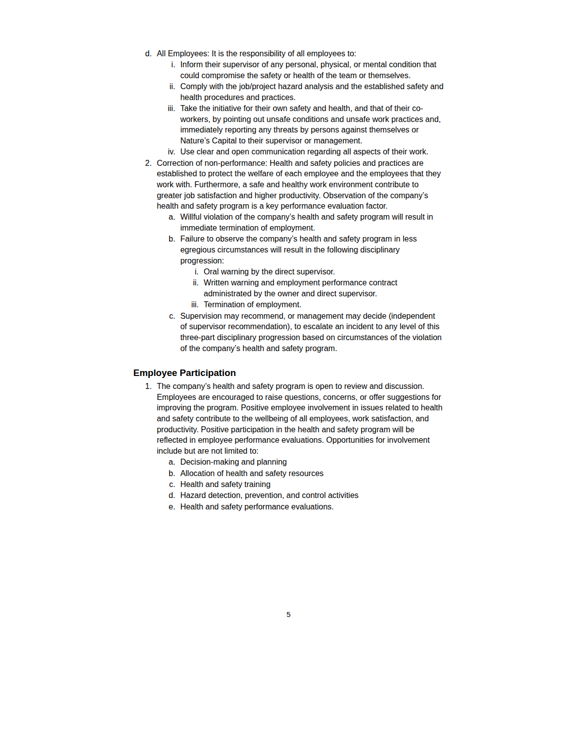All Employees: It is the responsibility of all employees to:
Inform their supervisor of any personal, physical, or mental condition that could compromise the safety or health of the team or themselves.
Comply with the job/project hazard analysis and the established safety and health procedures and practices.
Take the initiative for their own safety and health, and that of their co-workers, by pointing out unsafe conditions and unsafe work practices and, immediately reporting any threats by persons against themselves or Nature’s Capital to their supervisor or management.
Use clear and open communication regarding all aspects of their work.
Correction of non-performance: Health and safety policies and practices are established to protect the welfare of each employee and the employees that they work with. Furthermore, a safe and healthy work environment contribute to greater job satisfaction and higher productivity. Observation of the company’s health and safety program is a key performance evaluation factor.
Willful violation of the company’s health and safety program will result in immediate termination of employment.
Failure to observe the company’s health and safety program in less egregious circumstances will result in the following disciplinary progression:
Oral warning by the direct supervisor.
Written warning and employment performance contract administrated by the owner and direct supervisor.
Termination of employment.
Supervision may recommend, or management may decide (independent of supervisor recommendation), to escalate an incident to any level of this three-part disciplinary progression based on circumstances of the violation of the company’s health and safety program.
Employee Participation
The company’s health and safety program is open to review and discussion. Employees are encouraged to raise questions, concerns, or offer suggestions for improving the program. Positive employee involvement in issues related to health and safety contribute to the wellbeing of all employees, work satisfaction, and productivity. Positive participation in the health and safety program will be reflected in employee performance evaluations. Opportunities for involvement include but are not limited to:
Decision-making and planning
Allocation of health and safety resources
Health and safety training
Hazard detection, prevention, and control activities
Health and safety performance evaluations.
5